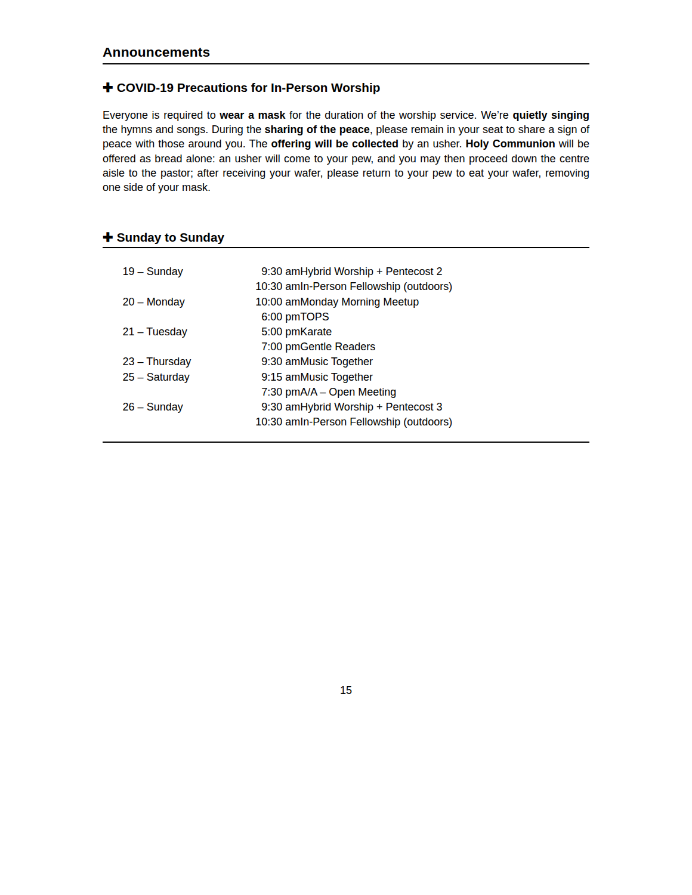Announcements
✚ COVID-19 Precautions for In-Person Worship
Everyone is required to wear a mask for the duration of the worship service. We’re quietly singing the hymns and songs. During the sharing of the peace, please remain in your seat to share a sign of peace with those around you. The offering will be collected by an usher. Holy Communion will be offered as bread alone: an usher will come to your pew, and you may then proceed down the centre aisle to the pastor; after receiving your wafer, please return to your pew to eat your wafer, removing one side of your mask.
✚ Sunday to Sunday
| 19 – Sunday | 9:30 am | Hybrid Worship + Pentecost 2 |
| | 10:30 am | In-Person Fellowship (outdoors) |
| 20 – Monday | 10:00 am | Monday Morning Meetup |
| | 6:00 pm | TOPS |
| 21 – Tuesday | 5:00 pm | Karate |
| | 7:00 pm | Gentle Readers |
| 23 – Thursday | 9:30 am | Music Together |
| 25 – Saturday | 9:15 am | Music Together |
| | 7:30 pm | A/A – Open Meeting |
| 26 – Sunday | 9:30 am | Hybrid Worship + Pentecost 3 |
| | 10:30 am | In-Person Fellowship (outdoors) |
15